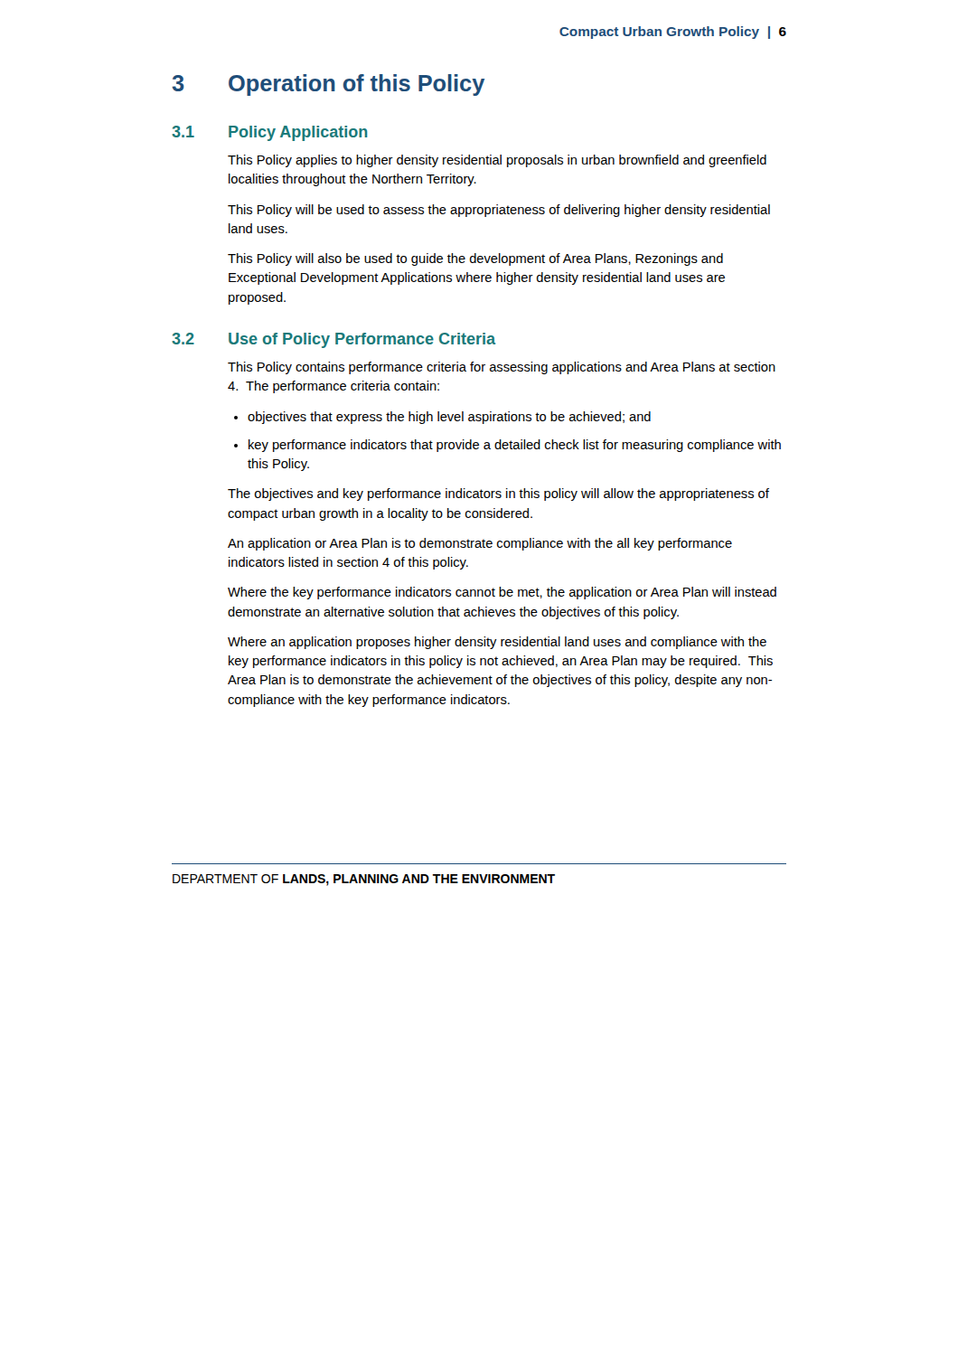Compact Urban Growth Policy | 6
3 Operation of this Policy
3.1 Policy Application
This Policy applies to higher density residential proposals in urban brownfield and greenfield localities throughout the Northern Territory.
This Policy will be used to assess the appropriateness of delivering higher density residential land uses.
This Policy will also be used to guide the development of Area Plans, Rezonings and Exceptional Development Applications where higher density residential land uses are proposed.
3.2 Use of Policy Performance Criteria
This Policy contains performance criteria for assessing applications and Area Plans at section 4. The performance criteria contain:
objectives that express the high level aspirations to be achieved; and
key performance indicators that provide a detailed check list for measuring compliance with this Policy.
The objectives and key performance indicators in this policy will allow the appropriateness of compact urban growth in a locality to be considered.
An application or Area Plan is to demonstrate compliance with the all key performance indicators listed in section 4 of this policy.
Where the key performance indicators cannot be met, the application or Area Plan will instead demonstrate an alternative solution that achieves the objectives of this policy.
Where an application proposes higher density residential land uses and compliance with the key performance indicators in this policy is not achieved, an Area Plan may be required. This Area Plan is to demonstrate the achievement of the objectives of this policy, despite any non-compliance with the key performance indicators.
DEPARTMENT OF LANDS, PLANNING AND THE ENVIRONMENT